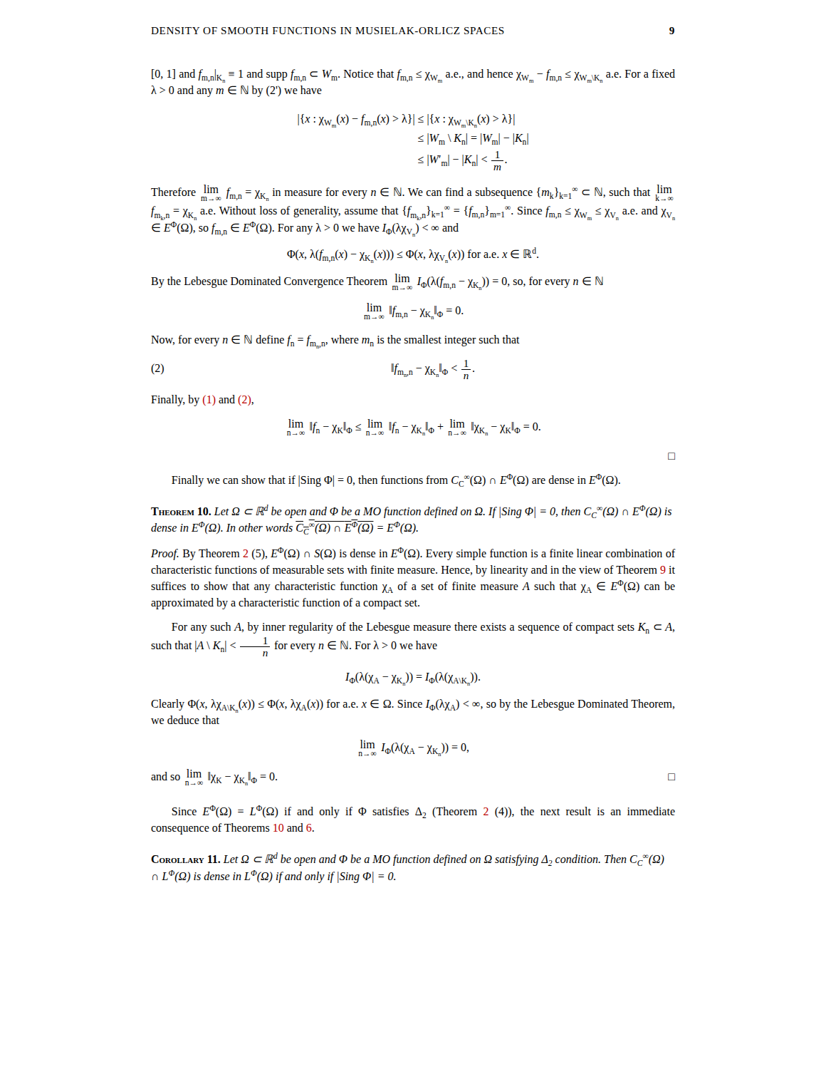DENSITY OF SMOOTH FUNCTIONS IN MUSIELAK-ORLICZ SPACES 9
[0, 1] and fm,n|Kn ≡ 1 and supp fm,n ⊂ Wm. Notice that fm,n ≤ χWm a.e., and hence χWm − fm,n ≤ χWm\Kn a.e. For a fixed λ > 0 and any m ∈ ℕ by (2') we have
|{x : χWm(x) − fm,n(x) > λ}|
≤ |{x : χWm\Kn(x) > λ}|
≤ |Wm \ Kn| = |Wm| − |Kn|
≤ |W′m| − |Kn| < 1 m.
Therefore lim m→∞ fm,n = χKn in measure for every n ∈ ℕ. We can find a subsequence {mk}k=1∞ ⊂ ℕ, such that lim k→∞ fmk,n = χKn a.e. Without loss of generality, assume that {fmk,n}k=1∞ = {fm,n}m=1∞. Since fm,n ≤ χWm ≤ χVn a.e. and χVn ∈ EΦ(Ω), so fm,n ∈ EΦ(Ω). For any λ > 0 we have IΦ(λχVn) < ∞ and
Φ(x, λ(fm,n(x) − χKn(x))) ≤ Φ(x, λχVn(x)) for a.e. x ∈ ℝd.
By the Lebesgue Dominated Convergence Theorem lim m→∞ IΦ(λ(fm,n − χKn)) = 0, so, for every n ∈ ℕ
lim m→∞ ‖fm,n − χKn‖Φ = 0.
Now, for every n ∈ ℕ define fn = fmn,n, where mn is the smallest integer such that
(2)
‖fmn,n − χKn‖Φ < 1 n.
Finally, by (1) and (2),
lim n→∞ ‖fn − χK‖Φ ≤ lim n→∞ ‖fn − χKn‖Φ + lim n→∞ ‖χKn − χK‖Φ = 0.
□
Finally we can show that if |Sing Φ| = 0, then functions from CC∞(Ω) ∩ EΦ(Ω) are dense in EΦ(Ω).
Theorem 10. Let Ω ⊂ ℝd be open and Φ be a MO function defined on Ω. If |Sing Φ| = 0, then CC∞(Ω) ∩ EΦ(Ω) is dense in EΦ(Ω). In other words CC∞(Ω) ∩ EΦ(Ω) = EΦ(Ω).
Proof. By Theorem 2 (5), EΦ(Ω) ∩ S(Ω) is dense in EΦ(Ω). Every simple function is a finite linear combination of characteristic functions of measurable sets with finite measure. Hence, by linearity and in the view of Theorem 9 it suffices to show that any characteristic function χA of a set of finite measure A such that χA ∈ EΦ(Ω) can be approximated by a characteristic function of a compact set.
For any such A, by inner regularity of the Lebesgue measure there exists a sequence of compact sets Kn ⊂ A, such that |A \ Kn| < 1 n for every n ∈ ℕ. For λ > 0 we have
IΦ(λ(χA − χKn)) = IΦ(λ(χA\Kn)).
Clearly Φ(x, λχA\Kn(x)) ≤ Φ(x, λχA(x)) for a.e. x ∈ Ω. Since IΦ(λχA) < ∞, so by the Lebesgue Dominated Theorem, we deduce that
lim n→∞ IΦ(λ(χA − χKn)) = 0,
and so lim n→∞ ‖χK − χKn‖Φ = 0. □
Since EΦ(Ω) = LΦ(Ω) if and only if Φ satisfies Δ2 (Theorem 2 (4)), the next result is an immediate consequence of Theorems 10 and 6.
Corollary 11. Let Ω ⊂ ℝd be open and Φ be a MO function defined on Ω satisfying Δ2 condition. Then CC∞(Ω) ∩ LΦ(Ω) is dense in LΦ(Ω) if and only if |Sing Φ| = 0.